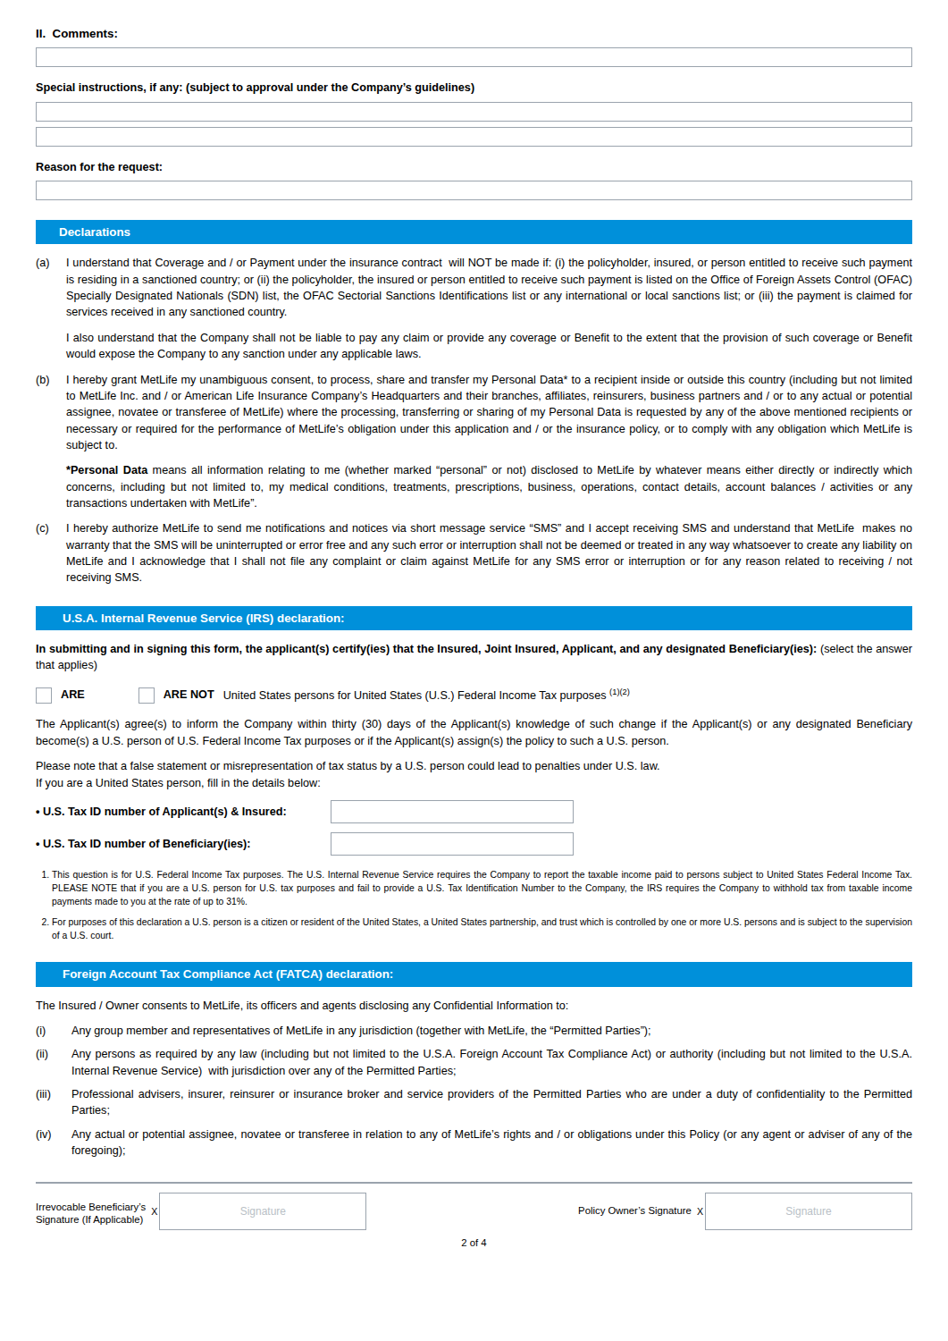II. Comments:
Special instructions, if any: (subject to approval under the Company’s guidelines)
Reason for the request:
Declarations
(a)
I understand that Coverage and / or Payment under the insurance contract will NOT be made if: (i) the policyholder, insured, or person entitled to receive such payment is residing in a sanctioned country; or (ii) the policyholder, the insured or person entitled to receive such payment is listed on the Office of Foreign Assets Control (OFAC) Specially Designated Nationals (SDN) list, the OFAC Sectorial Sanctions Identifications list or any international or local sanctions list; or (iii) the payment is claimed for services received in any sanctioned country.
I also understand that the Company shall not be liable to pay any claim or provide any coverage or Benefit to the extent that the provision of such coverage or Benefit would expose the Company to any sanction under any applicable laws.
(b)
I hereby grant MetLife my unambiguous consent, to process, share and transfer my Personal Data* to a recipient inside or outside this country (including but not limited to MetLife Inc. and / or American Life Insurance Company’s Headquarters and their branches, affiliates, reinsurers, business partners and / or to any actual or potential assignee, novatee or transferee of MetLife) where the processing, transferring or sharing of my Personal Data is requested by any of the above mentioned recipients or necessary or required for the performance of MetLife’s obligation under this application and / or the insurance policy, or to comply with any obligation which MetLife is subject to.
*Personal Data means all information relating to me (whether marked “personal” or not) disclosed to MetLife by whatever means either directly or indirectly which concerns, including but not limited to, my medical conditions, treatments, prescriptions, business, operations, contact details, account balances / activities or any transactions undertaken with MetLife”.
(c)
I hereby authorize MetLife to send me notifications and notices via short message service “SMS” and I accept receiving SMS and understand that MetLife makes no warranty that the SMS will be uninterrupted or error free and any such error or interruption shall not be deemed or treated in any way whatsoever to create any liability on MetLife and I acknowledge that I shall not file any complaint or claim against MetLife for any SMS error or interruption or for any reason related to receiving / not receiving SMS.
U.S.A. Internal Revenue Service (IRS) declaration:
In submitting and in signing this form, the applicant(s) certify(ies) that the Insured, Joint Insured, Applicant, and any designated Beneficiary(ies): (select the answer that applies)
ARE ARE NOT United States persons for United States (U.S.) Federal Income Tax purposes (1)(2)
The Applicant(s) agree(s) to inform the Company within thirty (30) days of the Applicant(s) knowledge of such change if the Applicant(s) or any designated Beneficiary become(s) a U.S. person of U.S. Federal Income Tax purposes or if the Applicant(s) assign(s) the policy to such a U.S. person.
Please note that a false statement or misrepresentation of tax status by a U.S. person could lead to penalties under U.S. law.
If you are a United States person, fill in the details below:
• U.S. Tax ID number of Applicant(s) & Insured:
• U.S. Tax ID number of Beneficiary(ies):
This question is for U.S. Federal Income Tax purposes. The U.S. Internal Revenue Service requires the Company to report the taxable income paid to persons subject to United States Federal Income Tax. PLEASE NOTE that if you are a U.S. person for U.S. tax purposes and fail to provide a U.S. Tax Identification Number to the Company, the IRS requires the Company to withhold tax from taxable income payments made to you at the rate of up to 31%.
For purposes of this declaration a U.S. person is a citizen or resident of the United States, a United States partnership, and trust which is controlled by one or more U.S. persons and is subject to the supervision of a U.S. court.
Foreign Account Tax Compliance Act (FATCA) declaration:
The Insured / Owner consents to MetLife, its officers and agents disclosing any Confidential Information to:
(i)
Any group member and representatives of MetLife in any jurisdiction (together with MetLife, the “Permitted Parties”);
(ii)
Any persons as required by any law (including but not limited to the U.S.A. Foreign Account Tax Compliance Act) or authority (including but not limited to the U.S.A. Internal Revenue Service) with jurisdiction over any of the Permitted Parties;
(iii)
Professional advisers, insurer, reinsurer or insurance broker and service providers of the Permitted Parties who are under a duty of confidentiality to the Permitted Parties;
(iv)
Any actual or potential assignee, novatee or transferee in relation to any of MetLife’s rights and / or obligations under this Policy (or any agent or adviser of any of the foregoing);
Irrevocable Beneficiary’s
Signature (If Applicable)
X
Signature
Policy Owner’s Signature
X
Signature
2 of 4